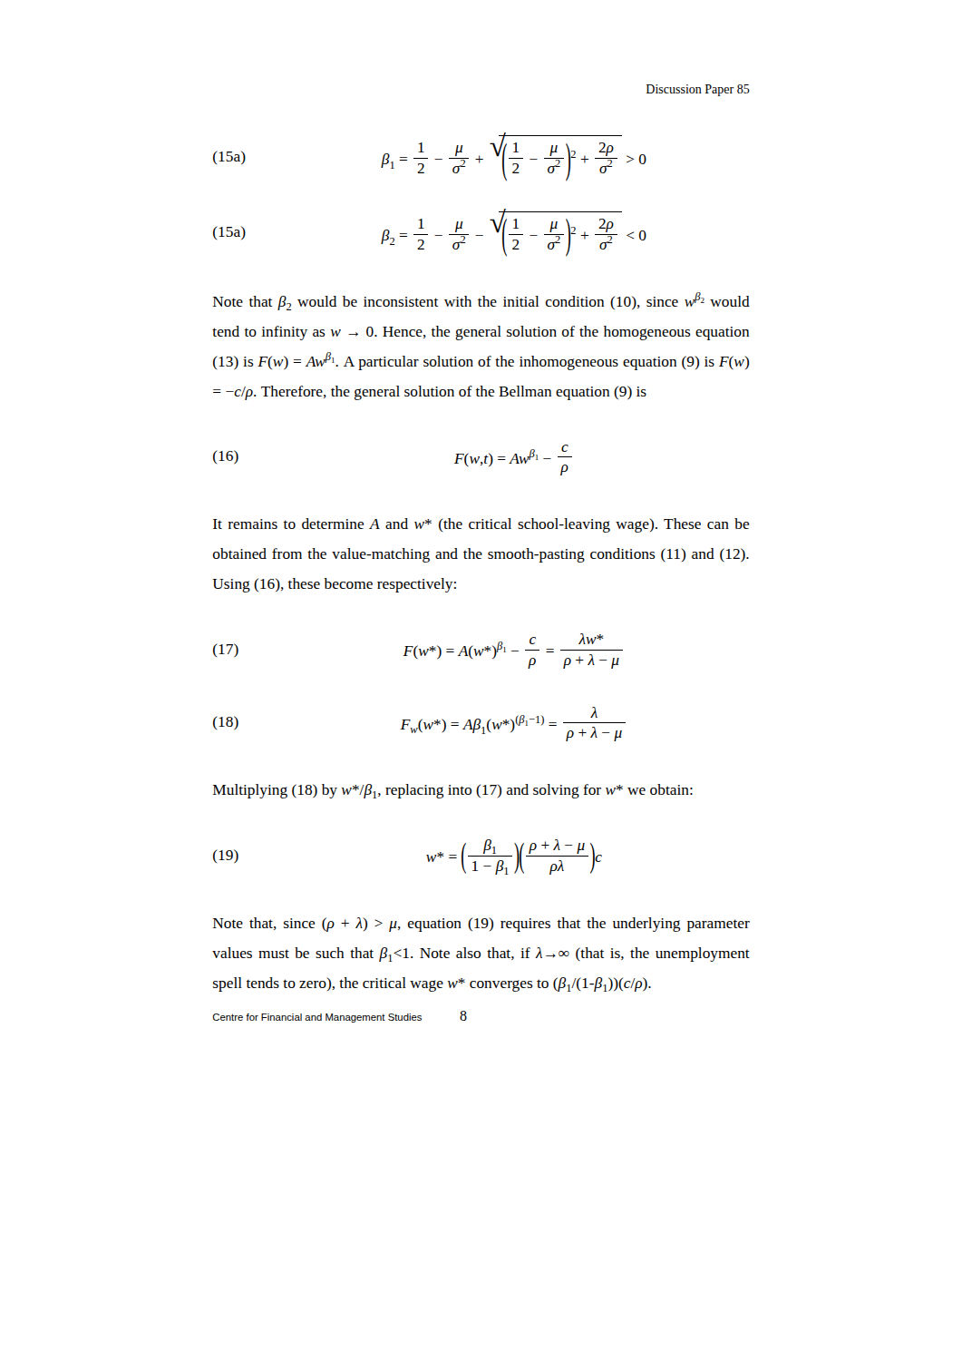Discussion Paper 85
(15a)
β1 = 12 − μσ2 + 12 − μσ2 2 + 2ρ σ2 > 0
(15a)
β2 = 12 − μσ2 − 12 − μσ2 2 + 2ρ σ2 < 0
Note that β2 would be inconsistent with the initial condition (10), since wβ2 would tend to infinity as w → 0. Hence, the general solution of the homogeneous equation (13) is F(w) = Awβ1. A particular solution of the inhomogeneous equation (9) is F(w) = −c/ρ. Therefore, the general solution of the Bellman equation (9) is
(16)
F(w,t) = Awβ1 − cρ
It remains to determine A and w* (the critical school-leaving wage). These can be obtained from the value-matching and the smooth-pasting conditions (11) and (12). Using (16), these become respectively:
(17)
F(w*) = A(w*)β1 − cρ = λw*ρ + λ − μ
(18)
Fw(w*) = Aβ1(w*)(β1−1) = λρ + λ − μ
Multiplying (18) by w*/β1, replacing into (17) and solving for w* we obtain:
(19)
w* = β11 − β1 ρ + λ − μ ρλ c
Note that, since (ρ + λ) > μ, equation (19) requires that the underlying parameter values must be such that β1<1. Note also that, if λ→∞ (that is, the unemployment spell tends to zero), the critical wage w* converges to (β1/(1-β1))(c/ρ).
Centre for Financial and Management Studies 8